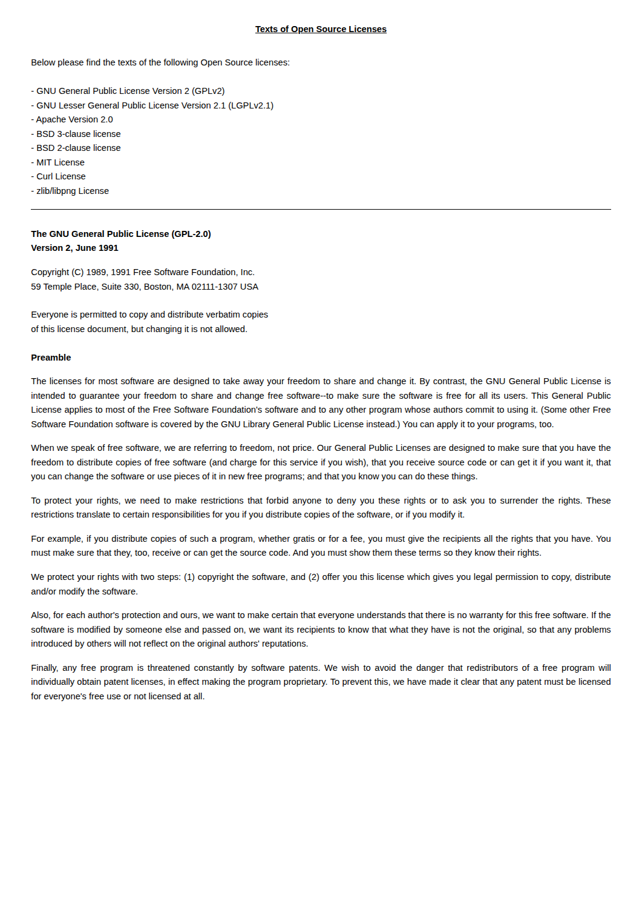Texts of Open Source Licenses
Below please find the texts of the following Open Source licenses:
- GNU General Public License Version 2 (GPLv2)
- GNU Lesser General Public License Version 2.1 (LGPLv2.1)
- Apache Version 2.0
- BSD 3-clause license
- BSD 2-clause license
- MIT License
- Curl License
- zlib/libpng License
The GNU General Public License (GPL-2.0)Version 2, June 1991
Copyright (C) 1989, 1991 Free Software Foundation, Inc.
59 Temple Place, Suite 330, Boston, MA 02111-1307 USA
Everyone is permitted to copy and distribute verbatim copies
of this license document, but changing it is not allowed.
Preamble
The licenses for most software are designed to take away your freedom to share and change it. By contrast, the GNU General Public License is intended to guarantee your freedom to share and change free software--to make sure the software is free for all its users. This General Public License applies to most of the Free Software Foundation's software and to any other program whose authors commit to using it. (Some other Free Software Foundation software is covered by the GNU Library General Public License instead.) You can apply it to your programs, too.
When we speak of free software, we are referring to freedom, not price. Our General Public Licenses are designed to make sure that you have the freedom to distribute copies of free software (and charge for this service if you wish), that you receive source code or can get it if you want it, that you can change the software or use pieces of it in new free programs; and that you know you can do these things.
To protect your rights, we need to make restrictions that forbid anyone to deny you these rights or to ask you to surrender the rights. These restrictions translate to certain responsibilities for you if you distribute copies of the software, or if you modify it.
For example, if you distribute copies of such a program, whether gratis or for a fee, you must give the recipients all the rights that you have. You must make sure that they, too, receive or can get the source code. And you must show them these terms so they know their rights.
We protect your rights with two steps: (1) copyright the software, and (2) offer you this license which gives you legal permission to copy, distribute and/or modify the software.
Also, for each author's protection and ours, we want to make certain that everyone understands that there is no warranty for this free software. If the software is modified by someone else and passed on, we want its recipients to know that what they have is not the original, so that any problems introduced by others will not reflect on the original authors' reputations.
Finally, any free program is threatened constantly by software patents. We wish to avoid the danger that redistributors of a free program will individually obtain patent licenses, in effect making the program proprietary. To prevent this, we have made it clear that any patent must be licensed for everyone's free use or not licensed at all.